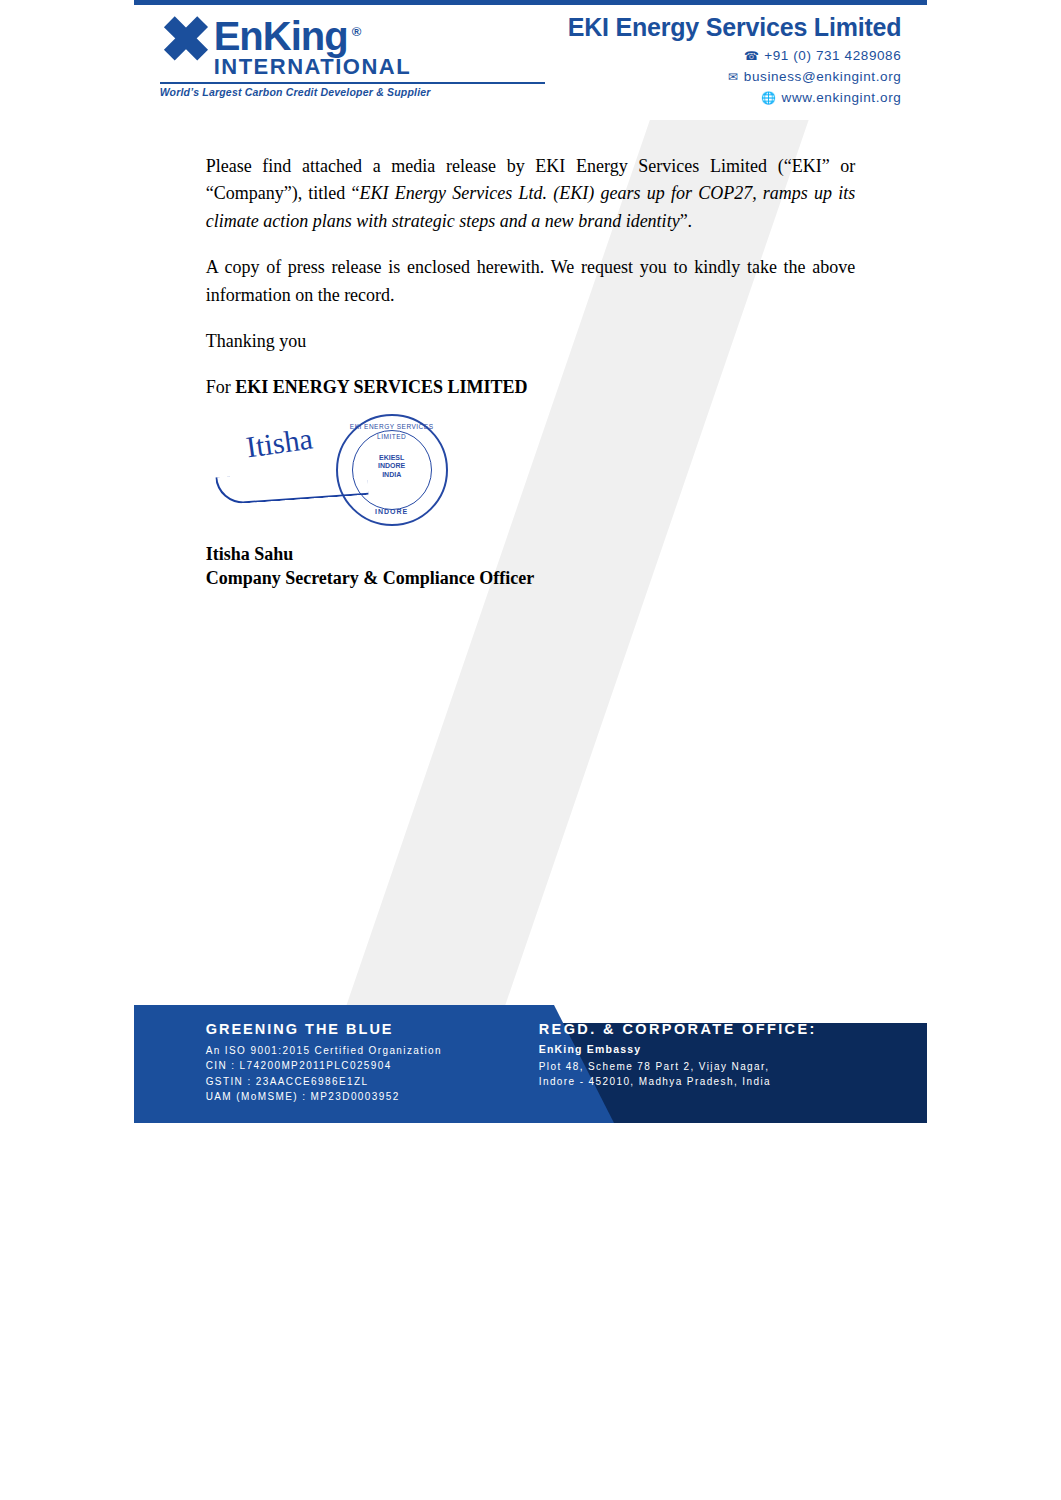✖
En King®
INTERNATIONAL
World’s Largest Carbon Credit Developer & Supplier
EKI Energy Services Limited
☎+91 (0) 731 4289086
✉business@enkingint.org
🌐www.enkingint.org
Please find attached a media release by EKI Energy Services Limited (“EKI” or “Company”), titled “EKI Energy Services Ltd. (EKI) gears up for COP27, ramps up its climate action plans with strategic steps and a new brand identity”.
A copy of press release is enclosed herewith. We request you to kindly take the above information on the record.
Thanking you
For EKI ENERGY SERVICES LIMITED
Itisha
EKI ENERGY SERVICES LIMITED
EKIESL
INDORE
INDIA
INDORE
Itisha Sahu
Company Secretary & Compliance Officer
GREENING THE BLUE
An ISO 9001:2015 Certified Organization
CIN : L74200MP2011PLC025904
GSTIN : 23AACCE6986E1ZL
UAM (MoMSME) : MP23D0003952
REGD. & CORPORATE OFFICE:
EnKing Embassy
Plot 48, Scheme 78 Part 2, Vijay Nagar,
Indore - 452010, Madhya Pradesh, India